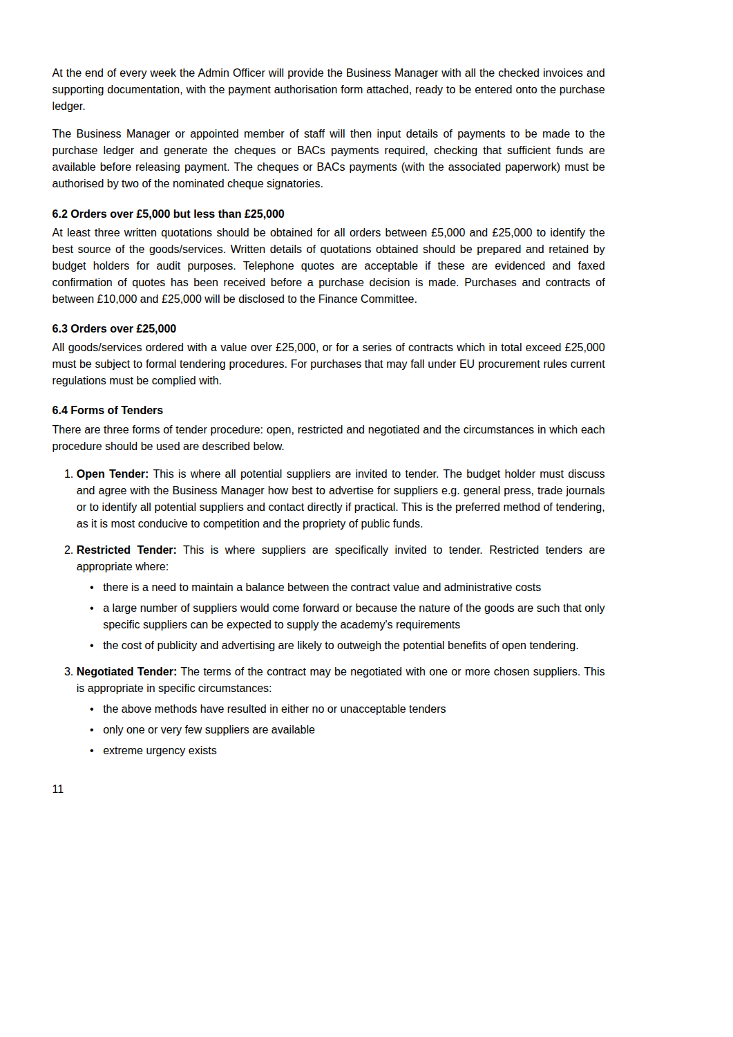At the end of every week the Admin Officer will provide the Business Manager with all the checked invoices and supporting documentation, with the payment authorisation form attached, ready to be entered onto the purchase ledger.
The Business Manager or appointed member of staff will then input details of payments to be made to the purchase ledger and generate the cheques or BACs payments required, checking that sufficient funds are available before releasing payment. The cheques or BACs payments (with the associated paperwork) must be authorised by two of the nominated cheque signatories.
6.2 Orders over £5,000 but less than £25,000
At least three written quotations should be obtained for all orders between £5,000 and £25,000 to identify the best source of the goods/services. Written details of quotations obtained should be prepared and retained by budget holders for audit purposes. Telephone quotes are acceptable if these are evidenced and faxed confirmation of quotes has been received before a purchase decision is made. Purchases and contracts of between £10,000 and £25,000 will be disclosed to the Finance Committee.
6.3 Orders over £25,000
All goods/services ordered with a value over £25,000, or for a series of contracts which in total exceed £25,000 must be subject to formal tendering procedures. For purchases that may fall under EU procurement rules current regulations must be complied with.
6.4 Forms of Tenders
There are three forms of tender procedure: open, restricted and negotiated and the circumstances in which each procedure should be used are described below.
Open Tender: This is where all potential suppliers are invited to tender. The budget holder must discuss and agree with the Business Manager how best to advertise for suppliers e.g. general press, trade journals or to identify all potential suppliers and contact directly if practical. This is the preferred method of tendering, as it is most conducive to competition and the propriety of public funds.
Restricted Tender: This is where suppliers are specifically invited to tender. Restricted tenders are appropriate where:
there is a need to maintain a balance between the contract value and administrative costs
a large number of suppliers would come forward or because the nature of the goods are such that only specific suppliers can be expected to supply the academy's requirements
the cost of publicity and advertising are likely to outweigh the potential benefits of open tendering.
Negotiated Tender: The terms of the contract may be negotiated with one or more chosen suppliers. This is appropriate in specific circumstances:
the above methods have resulted in either no or unacceptable tenders
only one or very few suppliers are available
extreme urgency exists
11